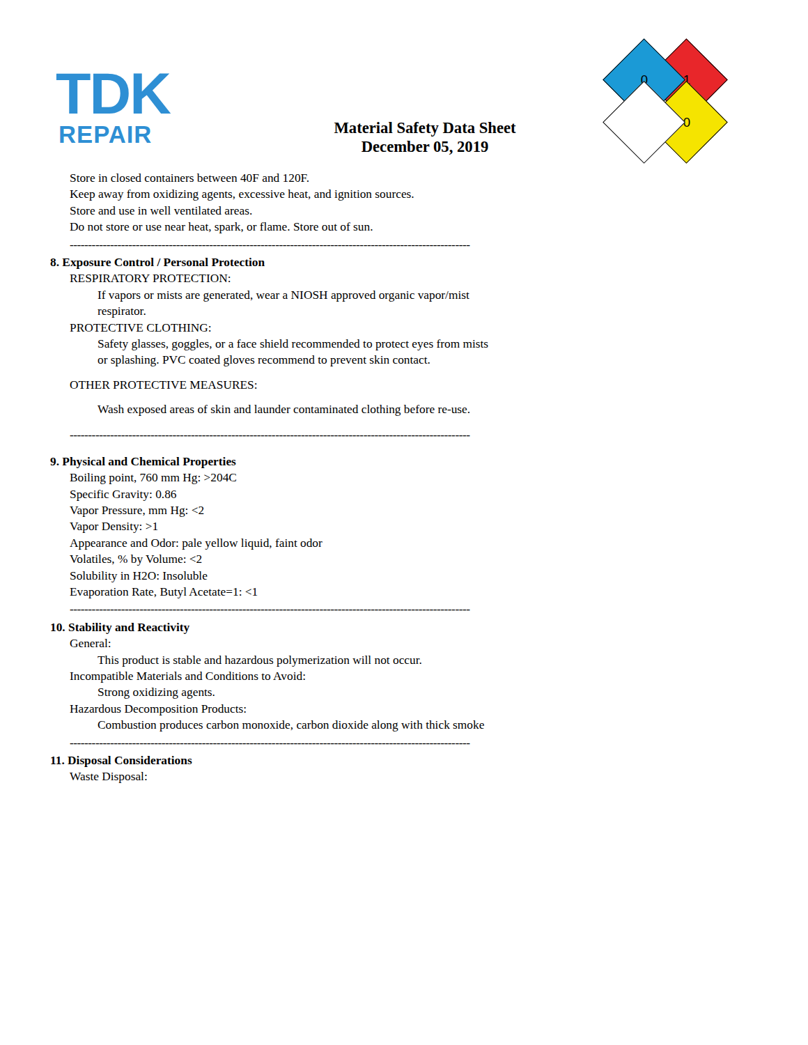TDK
REPAIR
1
0
0
Material Safety Data Sheet
December 05, 2019
Store in closed containers between 40F and 120F.
Keep away from oxidizing agents, excessive heat, and ignition sources.
Store and use in well ventilated areas.
Do not store or use near heat, spark, or flame. Store out of sun.
-------------------------------------------------------------------------------------------------------------
Exposure Control / Personal Protection
RESPIRATORY PROTECTION:
If vapors or mists are generated, wear a NIOSH approved organic vapor/mist
respirator.
PROTECTIVE CLOTHING:
Safety glasses, goggles, or a face shield recommended to protect eyes from mists
or splashing. PVC coated gloves recommend to prevent skin contact.
OTHER PROTECTIVE MEASURES:
Wash exposed areas of skin and launder contaminated clothing before re-use.
-------------------------------------------------------------------------------------------------------------
Physical and Chemical Properties
Boiling point, 760 mm Hg: >204C
Specific Gravity: 0.86
Vapor Pressure, mm Hg: <2
Vapor Density: >1
Appearance and Odor: pale yellow liquid, faint odor
Volatiles, % by Volume: <2
Solubility in H2O: Insoluble
Evaporation Rate, Butyl Acetate=1: <1
-------------------------------------------------------------------------------------------------------------
Stability and Reactivity
General:
This product is stable and hazardous polymerization will not occur.
Incompatible Materials and Conditions to Avoid:
Strong oxidizing agents.
Hazardous Decomposition Products:
Combustion produces carbon monoxide, carbon dioxide along with thick smoke
-------------------------------------------------------------------------------------------------------------
Disposal Considerations
Waste Disposal: